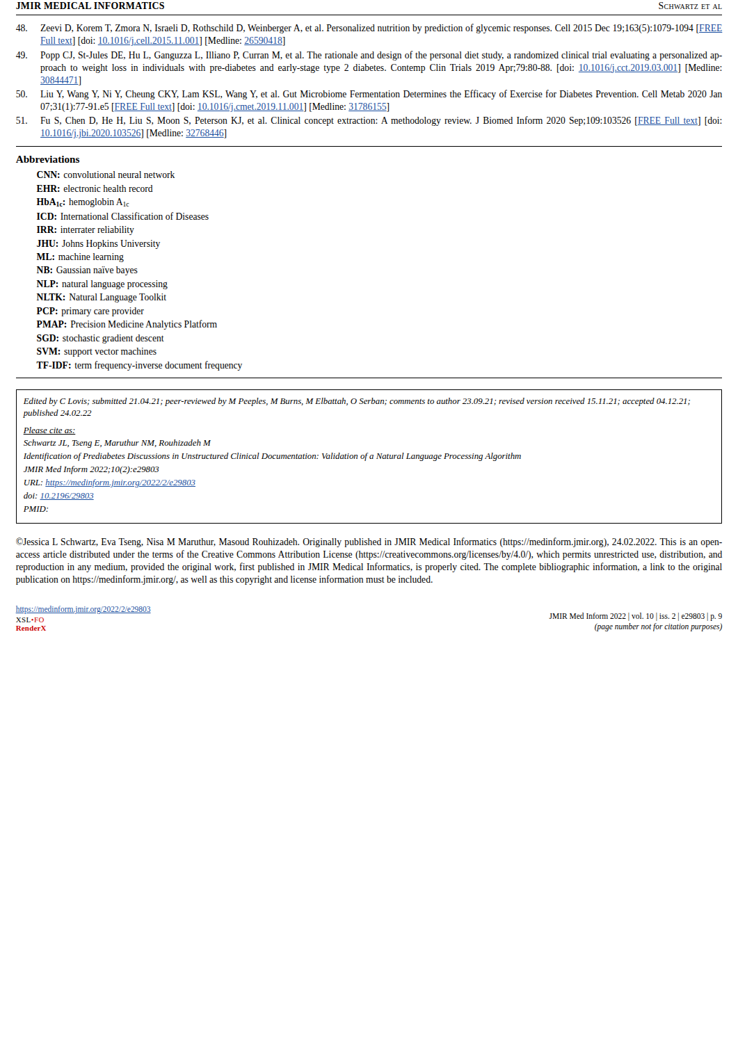JMIR MEDICAL INFORMATICS Schwartz et al
48. Zeevi D, Korem T, Zmora N, Israeli D, Rothschild D, Weinberger A, et al. Personalized nutrition by prediction of glycemic responses. Cell 2015 Dec 19;163(5):1079-1094 [FREE Full text] [doi: 10.1016/j.cell.2015.11.001] [Medline: 26590418]
49. Popp CJ, St-Jules DE, Hu L, Ganguzza L, Illiano P, Curran M, et al. The rationale and design of the personal diet study, a randomized clinical trial evaluating a personalized approach to weight loss in individuals with pre-diabetes and early-stage type 2 diabetes. Contemp Clin Trials 2019 Apr;79:80-88. [doi: 10.1016/j.cct.2019.03.001] [Medline: 30844471]
50. Liu Y, Wang Y, Ni Y, Cheung CKY, Lam KSL, Wang Y, et al. Gut Microbiome Fermentation Determines the Efficacy of Exercise for Diabetes Prevention. Cell Metab 2020 Jan 07;31(1):77-91.e5 [FREE Full text] [doi: 10.1016/j.cmet.2019.11.001] [Medline: 31786155]
51. Fu S, Chen D, He H, Liu S, Moon S, Peterson KJ, et al. Clinical concept extraction: A methodology review. J Biomed Inform 2020 Sep;109:103526 [FREE Full text] [doi: 10.1016/j.jbi.2020.103526] [Medline: 32768446]
Abbreviations
CNN:
convolutional neural network
EHR:
electronic health record
HbA1c:
hemoglobin A1c
ICD:
International Classification of Diseases
IRR:
interrater reliability
JHU:
Johns Hopkins University
ML:
machine learning
NB:
Gaussian naïve bayes
NLP:
natural language processing
NLTK:
Natural Language Toolkit
PCP:
primary care provider
PMAP:
Precision Medicine Analytics Platform
SGD:
stochastic gradient descent
SVM:
support vector machines
TF-IDF:
term frequency-inverse document frequency
Edited by C Lovis; submitted 21.04.21; peer-reviewed by M Peeples, M Burns, M Elbattah, O Serban; comments to author 23.09.21; revised version received 15.11.21; accepted 04.12.21; published 24.02.22
Please cite as:
Schwartz JL, Tseng E, Maruthur NM, Rouhizadeh M
Identification of Prediabetes Discussions in Unstructured Clinical Documentation: Validation of a Natural Language Processing Algorithm
JMIR Med Inform 2022;10(2):e29803
URL: https://medinform.jmir.org/2022/2/e29803
doi: 10.2196/29803
PMID:
©Jessica L Schwartz, Eva Tseng, Nisa M Maruthur, Masoud Rouhizadeh. Originally published in JMIR Medical Informatics (https://medinform.jmir.org), 24.02.2022. This is an open-access article distributed under the terms of the Creative Commons Attribution License (https://creativecommons.org/licenses/by/4.0/), which permits unrestricted use, distribution, and reproduction in any medium, provided the original work, first published in JMIR Medical Informatics, is properly cited. The complete bibliographic information, a link to the original publication on https://medinform.jmir.org/, as well as this copyright and license information must be included.
https://medinform.jmir.org/2022/2/e29803 XSL•FO
RenderX
JMIR Med Inform 2022 | vol. 10 | iss. 2 | e29803 | p. 9
(page number not for citation purposes)